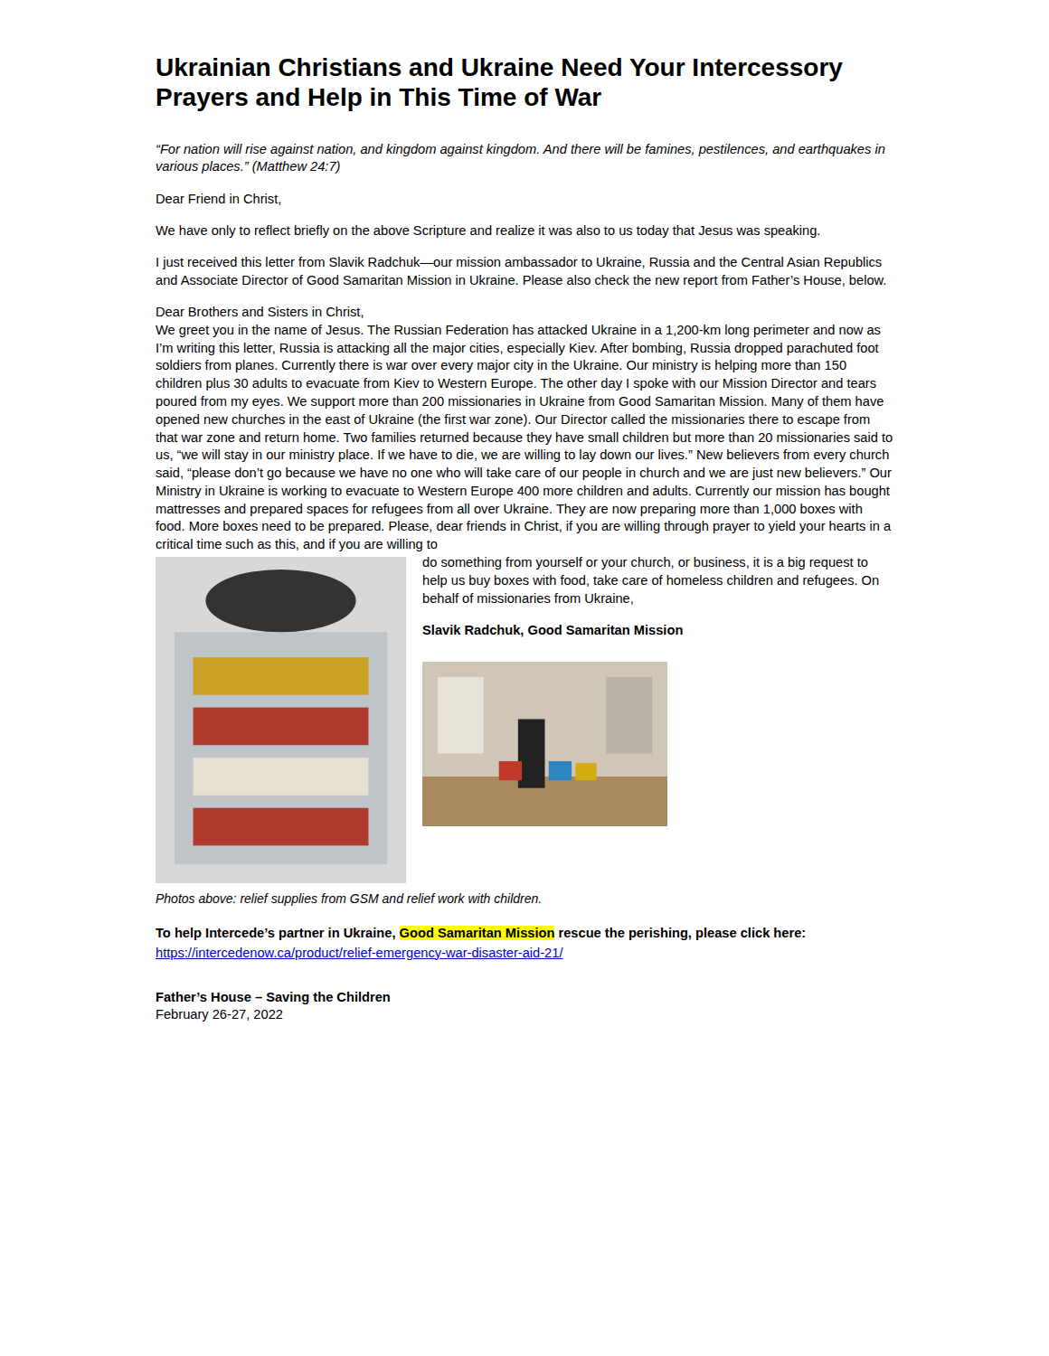Ukrainian Christians and Ukraine Need Your Intercessory Prayers and Help in This Time of War
“For nation will rise against nation, and kingdom against kingdom. And there will be famines, pestilences, and earthquakes in various places.” (Matthew 24:7)
Dear Friend in Christ,
We have only to reflect briefly on the above Scripture and realize it was also to us today that Jesus was speaking.
I just received this letter from Slavik Radchuk—our mission ambassador to Ukraine, Russia and the Central Asian Republics and Associate Director of Good Samaritan Mission in Ukraine. Please also check the new report from Father’s House, below.
Dear Brothers and Sisters in Christ,
We greet you in the name of Jesus. The Russian Federation has attacked Ukraine in a 1,200-km long perimeter and now as I’m writing this letter, Russia is attacking all the major cities, especially Kiev. After bombing, Russia dropped parachuted foot soldiers from planes. Currently there is war over every major city in the Ukraine. Our ministry is helping more than 150 children plus 30 adults to evacuate from Kiev to Western Europe. The other day I spoke with our Mission Director and tears poured from my eyes. We support more than 200 missionaries in Ukraine from Good Samaritan Mission. Many of them have opened new churches in the east of Ukraine (the first war zone). Our Director called the missionaries there to escape from that war zone and return home. Two families returned because they have small children but more than 20 missionaries said to us, “we will stay in our ministry place. If we have to die, we are willing to lay down our lives.” New believers from every church said, “please don’t go because we have no one who will take care of our people in church and we are just new believers.” Our Ministry in Ukraine is working to evacuate to Western Europe 400 more children and adults. Currently our mission has bought mattresses and prepared spaces for refugees from all over Ukraine. They are now preparing more than 1,000 boxes with food. More boxes need to be prepared. Please, dear friends in Christ, if you are willing through prayer to yield your hearts in a critical time such as this, and if you are willing to
do something from yourself or your church, or business, it is a big request to help us buy boxes with food, take care of homeless children and refugees. On behalf of missionaries from Ukraine,
Slavik Radchuk, Good Samaritan Mission
Photos above: relief supplies from GSM and relief work with children.
To help Intercede’s partner in Ukraine, Good Samaritan Mission rescue the perishing, please click here:
https://intercedenow.ca/product/relief-emergency-war-disaster-aid-21/
Father’s House – Saving the Children
February 26-27, 2022